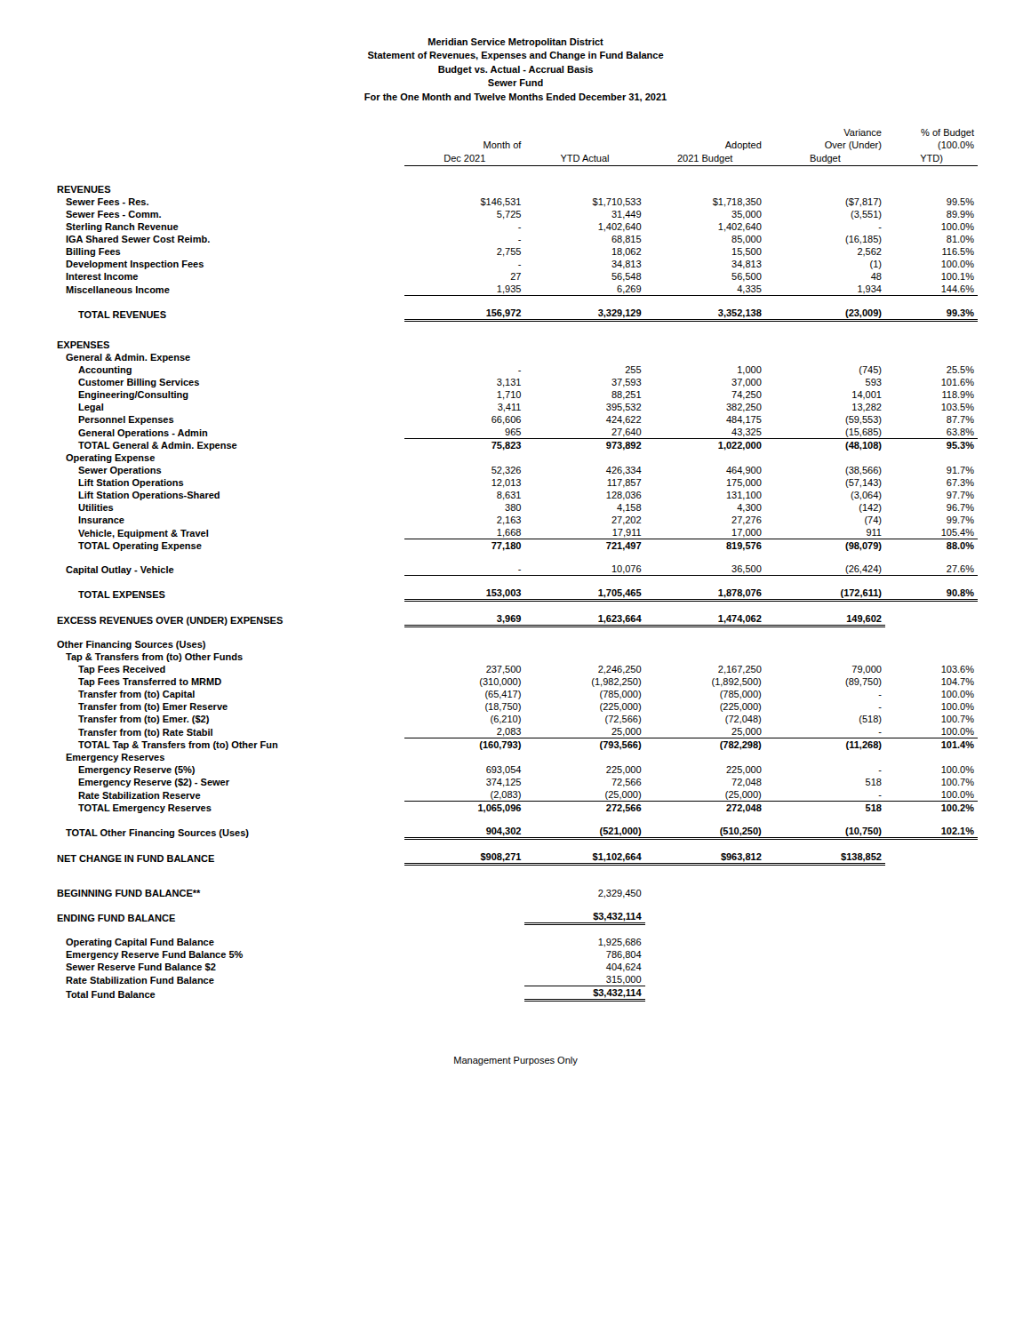Meridian Service Metropolitan District
Statement of Revenues, Expenses and Change in Fund Balance
Budget vs. Actual - Accrual Basis
Sewer Fund
For the One Month and Twelve Months Ended December 31, 2021
| | | | | Variance | % of Budget |
| --- | --- | --- | --- | --- | --- |
| | Month of | | Adopted | Over (Under) | (100.0% |
| | Dec 2021 | YTD Actual | 2021 Budget | Budget | YTD) |
| REVENUES | | | | | |
| Sewer Fees - Res. | $146,531 | $1,710,533 | $1,718,350 | ($7,817) | 99.5% |
| Sewer Fees - Comm. | 5,725 | 31,449 | 35,000 | (3,551) | 89.9% |
| Sterling Ranch Revenue | - | 1,402,640 | 1,402,640 | - | 100.0% |
| IGA Shared Sewer Cost Reimb. | - | 68,815 | 85,000 | (16,185) | 81.0% |
| Billing Fees | 2,755 | 18,062 | 15,500 | 2,562 | 116.5% |
| Development Inspection Fees | - | 34,813 | 34,813 | (1) | 100.0% |
| Interest Income | 27 | 56,548 | 56,500 | 48 | 100.1% |
| Miscellaneous Income | 1,935 | 6,269 | 4,335 | 1,934 | 144.6% |
| TOTAL REVENUES | 156,972 | 3,329,129 | 3,352,138 | (23,009) | 99.3% |
| EXPENSES | | | | | |
| General & Admin. Expense | | | | | |
| Accounting | - | 255 | 1,000 | (745) | 25.5% |
| Customer Billing Services | 3,131 | 37,593 | 37,000 | 593 | 101.6% |
| Engineering/Consulting | 1,710 | 88,251 | 74,250 | 14,001 | 118.9% |
| Legal | 3,411 | 395,532 | 382,250 | 13,282 | 103.5% |
| Personnel Expenses | 66,606 | 424,622 | 484,175 | (59,553) | 87.7% |
| General Operations - Admin | 965 | 27,640 | 43,325 | (15,685) | 63.8% |
| TOTAL General & Admin. Expense | 75,823 | 973,892 | 1,022,000 | (48,108) | 95.3% |
| Operating Expense | | | | | |
| Sewer Operations | 52,326 | 426,334 | 464,900 | (38,566) | 91.7% |
| Lift Station Operations | 12,013 | 117,857 | 175,000 | (57,143) | 67.3% |
| Lift Station Operations-Shared | 8,631 | 128,036 | 131,100 | (3,064) | 97.7% |
| Utilities | 380 | 4,158 | 4,300 | (142) | 96.7% |
| Insurance | 2,163 | 27,202 | 27,276 | (74) | 99.7% |
| Vehicle, Equipment & Travel | 1,668 | 17,911 | 17,000 | 911 | 105.4% |
| TOTAL Operating Expense | 77,180 | 721,497 | 819,576 | (98,079) | 88.0% |
| Capital Outlay - Vehicle | - | 10,076 | 36,500 | (26,424) | 27.6% |
| TOTAL EXPENSES | 153,003 | 1,705,465 | 1,878,076 | (172,611) | 90.8% |
| EXCESS REVENUES OVER (UNDER) EXPENSES | 3,969 | 1,623,664 | 1,474,062 | 149,602 | |
| Other Financing Sources (Uses) | | | | | |
| Tap & Transfers from (to) Other Funds | | | | | |
| Tap Fees Received | 237,500 | 2,246,250 | 2,167,250 | 79,000 | 103.6% |
| Tap Fees Transferred to MRMD | (310,000) | (1,982,250) | (1,892,500) | (89,750) | 104.7% |
| Transfer from (to) Capital | (65,417) | (785,000) | (785,000) | - | 100.0% |
| Transfer from (to) Emer Reserve | (18,750) | (225,000) | (225,000) | - | 100.0% |
| Transfer from (to) Emer. ($2) | (6,210) | (72,566) | (72,048) | (518) | 100.7% |
| Transfer from (to) Rate Stabil | 2,083 | 25,000 | 25,000 | - | 100.0% |
| TOTAL Tap & Transfers from (to) Other Fun | (160,793) | (793,566) | (782,298) | (11,268) | 101.4% |
| Emergency Reserves | | | | | |
| Emergency Reserve (5%) | 693,054 | 225,000 | 225,000 | - | 100.0% |
| Emergency Reserve ($2) - Sewer | 374,125 | 72,566 | 72,048 | 518 | 100.7% |
| Rate Stabilization Reserve | (2,083) | (25,000) | (25,000) | - | 100.0% |
| TOTAL Emergency Reserves | 1,065,096 | 272,566 | 272,048 | 518 | 100.2% |
| TOTAL Other Financing Sources (Uses) | 904,302 | (521,000) | (510,250) | (10,750) | 102.1% |
| NET CHANGE IN FUND BALANCE | $908,271 | $1,102,664 | $963,812 | $138,852 | |
| BEGINNING FUND BALANCE** | | 2,329,450 | | | |
| ENDING FUND BALANCE | | $3,432,114 | | | |
| Operating Capital Fund Balance | | 1,925,686 | | | |
| Emergency Reserve Fund Balance 5% | | 786,804 | | | |
| Sewer Reserve Fund Balance $2 | | 404,624 | | | |
| Rate Stabilization Fund Balance | | 315,000 | | | |
| Total Fund Balance | | $3,432,114 | | | |
Management Purposes Only